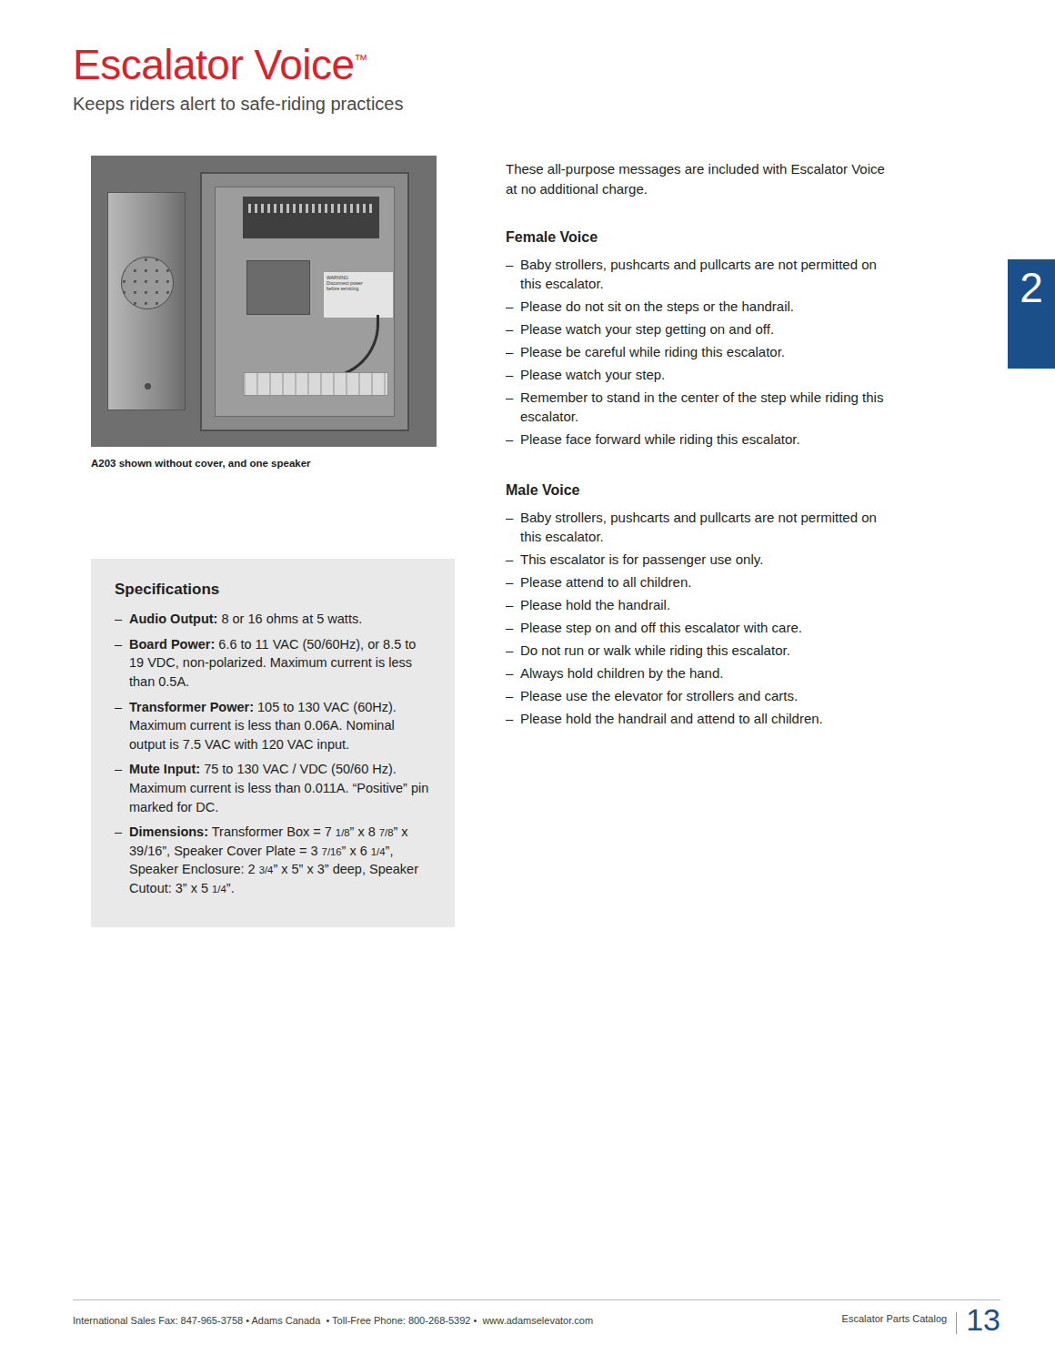2
Escalator Voice™
Keeps riders alert to safe-riding practices
WARNING
Disconnect power
before servicing
A203 shown without cover, and one speaker
Specifications
Audio Output: 8 or 16 ohms at 5 watts.
Board Power: 6.6 to 11 VAC (50/60Hz), or 8.5 to 19 VDC, non-polarized. Maximum current is less than 0.5A.
Transformer Power: 105 to 130 VAC (60Hz). Maximum current is less than 0.06A. Nominal output is 7.5 VAC with 120 VAC input.
Mute Input: 75 to 130 VAC / VDC (50/60 Hz). Maximum current is less than 0.011A. “Positive” pin marked for DC.
Dimensions: Transformer Box = 7 1/8” x 8 7/8” x 39/16”, Speaker Cover Plate = 3 7/16” x 6 1/4”, Speaker Enclosure: 2 3/4” x 5” x 3” deep, Speaker Cutout: 3” x 5 1/4”.
These all-purpose messages are included with Escalator Voice at no additional charge.
Female Voice
Baby strollers, pushcarts and pullcarts are not permitted on this escalator.
Please do not sit on the steps or the handrail.
Please watch your step getting on and off.
Please be careful while riding this escalator.
Please watch your step.
Remember to stand in the center of the step while riding this escalator.
Please face forward while riding this escalator.
Male Voice
Baby strollers, pushcarts and pullcarts are not permitted on this escalator.
This escalator is for passenger use only.
Please attend to all children.
Please hold the handrail.
Please step on and off this escalator with care.
Do not run or walk while riding this escalator.
Always hold children by the hand.
Please use the elevator for strollers and carts.
Please hold the handrail and attend to all children.
International Sales Fax: 847-965-3758 • Adams Canada • Toll-Free Phone: 800-268-5392 • www.adamselevator.com
Escalator Parts Catalog 13